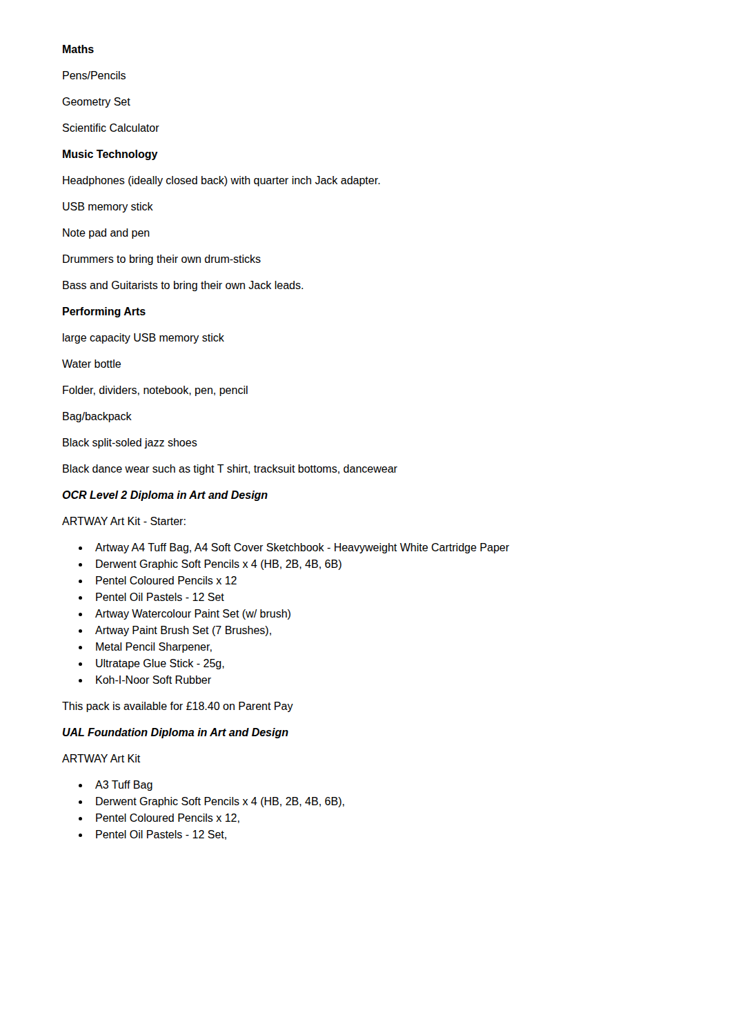Maths
Pens/Pencils
Geometry Set
Scientific Calculator
Music Technology
Headphones (ideally closed back) with quarter inch Jack adapter.
USB memory stick
Note pad and pen
Drummers to bring their own drum-sticks
Bass and Guitarists to bring their own Jack leads.
Performing Arts
large capacity USB memory stick
Water bottle
Folder, dividers, notebook, pen, pencil
Bag/backpack
Black split-soled jazz shoes
Black dance wear such as tight T shirt, tracksuit bottoms, dancewear
OCR Level 2 Diploma in Art and Design
ARTWAY Art Kit - Starter:
Artway A4 Tuff Bag, A4 Soft Cover Sketchbook - Heavyweight White Cartridge Paper
Derwent Graphic Soft Pencils x 4 (HB, 2B, 4B, 6B)
Pentel Coloured Pencils x 12
Pentel Oil Pastels - 12 Set
Artway Watercolour Paint Set (w/ brush)
Artway Paint Brush Set (7 Brushes),
Metal Pencil Sharpener,
Ultratape Glue Stick - 25g,
Koh-I-Noor Soft Rubber
This pack is available for £18.40 on Parent Pay
UAL Foundation Diploma in Art and Design
ARTWAY Art Kit
A3 Tuff Bag
Derwent Graphic Soft Pencils x 4 (HB, 2B, 4B, 6B),
Pentel Coloured Pencils x 12,
Pentel Oil Pastels - 12 Set,